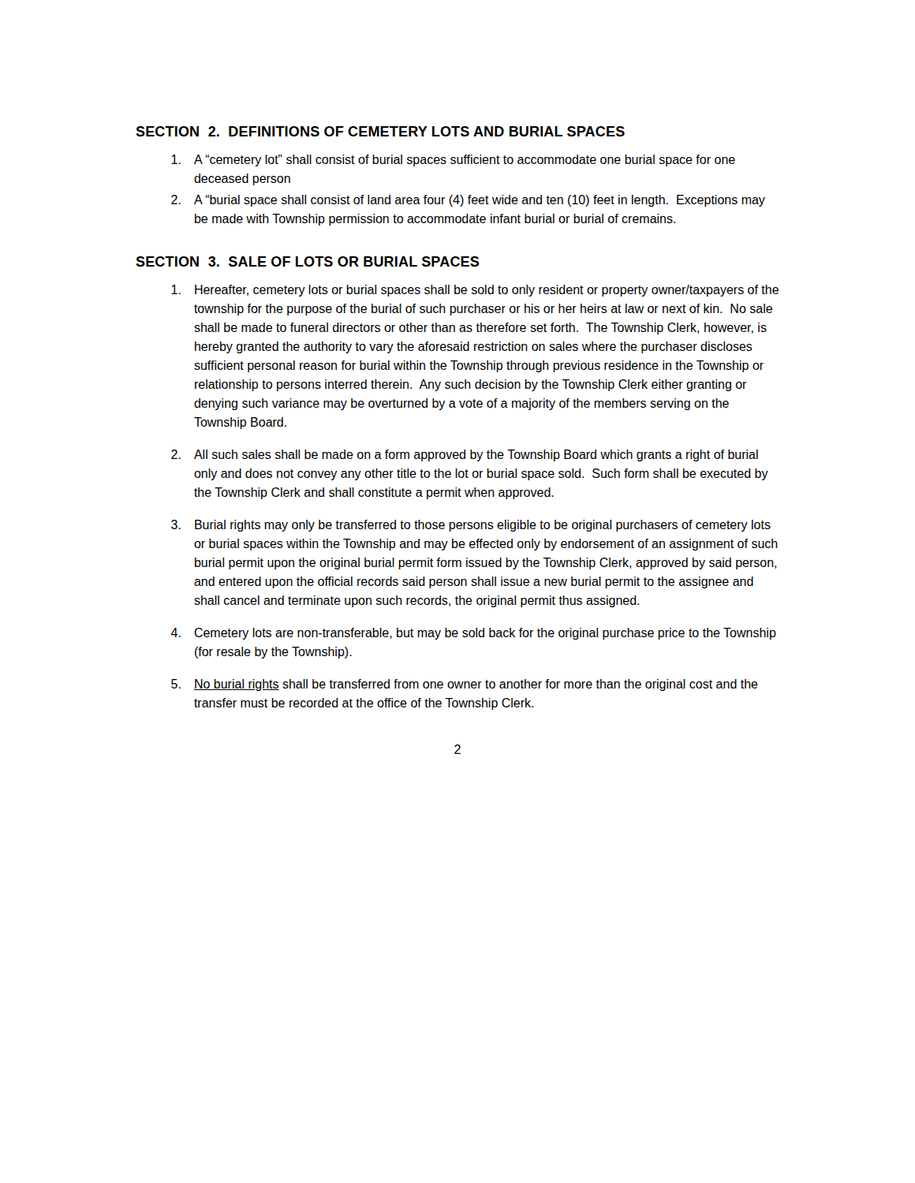SECTION 2. DEFINITIONS OF CEMETERY LOTS AND BURIAL SPACES
A “cemetery lot” shall consist of burial spaces sufficient to accommodate one burial space for one deceased person
A “burial space shall consist of land area four (4) feet wide and ten (10) feet in length. Exceptions may be made with Township permission to accommodate infant burial or burial of cremains.
SECTION 3. SALE OF LOTS OR BURIAL SPACES
Hereafter, cemetery lots or burial spaces shall be sold to only resident or property owner/taxpayers of the township for the purpose of the burial of such purchaser or his or her heirs at law or next of kin. No sale shall be made to funeral directors or other than as therefore set forth. The Township Clerk, however, is hereby granted the authority to vary the aforesaid restriction on sales where the purchaser discloses sufficient personal reason for burial within the Township through previous residence in the Township or relationship to persons interred therein. Any such decision by the Township Clerk either granting or denying such variance may be overturned by a vote of a majority of the members serving on the Township Board.
All such sales shall be made on a form approved by the Township Board which grants a right of burial only and does not convey any other title to the lot or burial space sold. Such form shall be executed by the Township Clerk and shall constitute a permit when approved.
Burial rights may only be transferred to those persons eligible to be original purchasers of cemetery lots or burial spaces within the Township and may be effected only by endorsement of an assignment of such burial permit upon the original burial permit form issued by the Township Clerk, approved by said person, and entered upon the official records said person shall issue a new burial permit to the assignee and shall cancel and terminate upon such records, the original permit thus assigned.
Cemetery lots are non-transferable, but may be sold back for the original purchase price to the Township (for resale by the Township).
No burial rights shall be transferred from one owner to another for more than the original cost and the transfer must be recorded at the office of the Township Clerk.
2